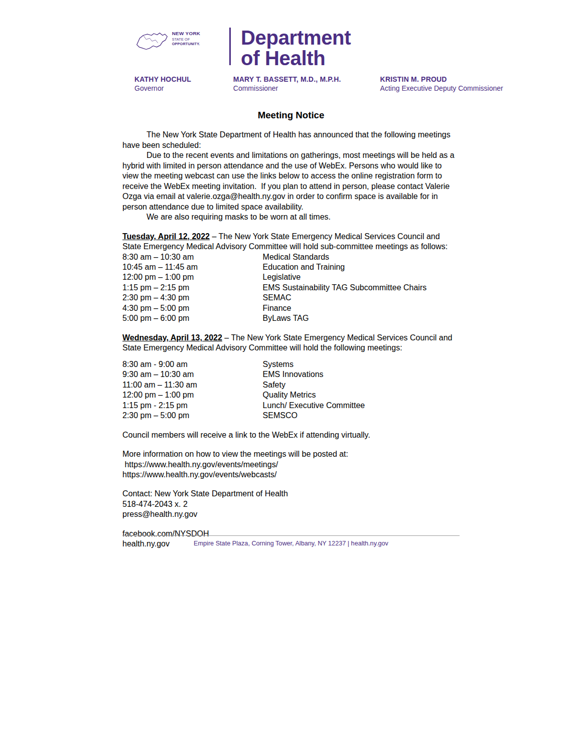NEW YORK STATE OF OPPORTUNITY.
Department
of Health
KATHY HOCHUL
Governor
MARY T. BASSETT, M.D., M.P.H.
Commissioner
KRISTIN M. PROUD
Acting Executive Deputy Commissioner
Meeting Notice
The New York State Department of Health has announced that the following meetings have been scheduled:
Due to the recent events and limitations on gatherings, most meetings will be held as a hybrid with limited in person attendance and the use of WebEx. Persons who would like to view the meeting webcast can use the links below to access the online registration form to receive the WebEx meeting invitation. If you plan to attend in person, please contact Valerie Ozga via email at valerie.ozga@health.ny.gov in order to confirm space is available for in person attendance due to limited space availability.
We are also requiring masks to be worn at all times.
Tuesday, April 12, 2022 – The New York State Emergency Medical Services Council and State Emergency Medical Advisory Committee will hold sub-committee meetings as follows:
| 8:30 am – 10:30 am | Medical Standards |
| 10:45 am – 11:45 am | Education and Training |
| 12:00 pm – 1:00 pm | Legislative |
| 1:15 pm – 2:15 pm | EMS Sustainability TAG Subcommittee Chairs |
| 2:30 pm – 4:30 pm | SEMAC |
| 4:30 pm – 5:00 pm | Finance |
| 5:00 pm – 6:00 pm | ByLaws TAG |
Wednesday, April 13, 2022 – The New York State Emergency Medical Services Council and State Emergency Medical Advisory Committee will hold the following meetings:
| 8:30 am - 9:00 am | Systems |
| 9:30 am – 10:30 am | EMS Innovations |
| 11:00 am – 11:30 am | Safety |
| 12:00 pm – 1:00 pm | Quality Metrics |
| 1:15 pm - 2:15 pm | Lunch/ Executive Committee |
| 2:30 pm – 5:00 pm | SEMSCO |
Council members will receive a link to the WebEx if attending virtually.
More information on how to view the meetings will be posted at:
https://www.health.ny.gov/events/meetings/
https://www.health.ny.gov/events/webcasts/
Contact: New York State Department of Health
518-474-2043 x. 2
press@health.ny.gov
facebook.com/NYSDOH
health.ny.gov
Empire State Plaza, Corning Tower, Albany, NY 12237 | health.ny.gov